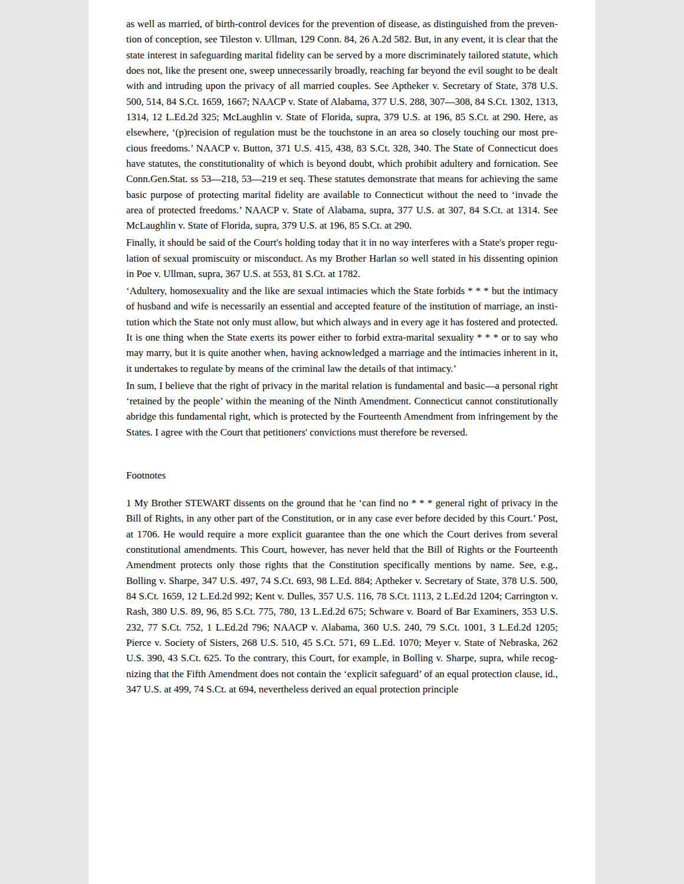as well as married, of birth-control devices for the prevention of disease, as distinguished from the prevention of conception, see Tileston v. Ullman, 129 Conn. 84, 26 A.2d 582. But, in any event, it is clear that the state interest in safeguarding marital fidelity can be served by a more discriminately tailored statute, which does not, like the present one, sweep unnecessarily broadly, reaching far beyond the evil sought to be dealt with and intruding upon the privacy of all married couples. See Aptheker v. Secretary of State, 378 U.S. 500, 514, 84 S.Ct. 1659, 1667; NAACP v. State of Alabama, 377 U.S. 288, 307—308, 84 S.Ct. 1302, 1313, 1314, 12 L.Ed.2d 325; McLaughlin v. State of Florida, supra, 379 U.S. at 196, 85 S.Ct. at 290. Here, as elsewhere, ‘(p)recision of regulation must be the touchstone in an area so closely touching our most precious freedoms.’ NAACP v. Button, 371 U.S. 415, 438, 83 S.Ct. 328, 340. The State of Connecticut does have statutes, the constitutionality of which is beyond doubt, which prohibit adultery and fornication. See Conn.Gen.Stat. ss 53—218, 53—219 et seq. These statutes demonstrate that means for achieving the same basic purpose of protecting marital fidelity are available to Connecticut without the need to ‘invade the area of protected freedoms.’ NAACP v. State of Alabama, supra, 377 U.S. at 307, 84 S.Ct. at 1314. See McLaughlin v. State of Florida, supra, 379 U.S. at 196, 85 S.Ct. at 290.
Finally, it should be said of the Court's holding today that it in no way interferes with a State's proper regulation of sexual promiscuity or misconduct. As my Brother Harlan so well stated in his dissenting opinion in Poe v. Ullman, supra, 367 U.S. at 553, 81 S.Ct. at 1782.
‘Adultery, homosexuality and the like are sexual intimacies which the State forbids * * * but the intimacy of husband and wife is necessarily an essential and accepted feature of the institution of marriage, an institution which the State not only must allow, but which always and in every age it has fostered and protected. It is one thing when the State exerts its power either to forbid extra-marital sexuality * * * or to say who may marry, but it is quite another when, having acknowledged a marriage and the intimacies inherent in it, it undertakes to regulate by means of the criminal law the details of that intimacy.’
In sum, I believe that the right of privacy in the marital relation is fundamental and basic—a personal right ‘retained by the people’ within the meaning of the Ninth Amendment. Connecticut cannot constitutionally abridge this fundamental right, which is protected by the Fourteenth Amendment from infringement by the States. I agree with the Court that petitioners' convictions must therefore be reversed.
Footnotes
1 My Brother STEWART dissents on the ground that he ‘can find no * * * general right of privacy in the Bill of Rights, in any other part of the Constitution, or in any case ever before decided by this Court.’ Post, at 1706. He would require a more explicit guarantee than the one which the Court derives from several constitutional amendments. This Court, however, has never held that the Bill of Rights or the Fourteenth Amendment protects only those rights that the Constitution specifically mentions by name. See, e.g., Bolling v. Sharpe, 347 U.S. 497, 74 S.Ct. 693, 98 L.Ed. 884; Aptheker v. Secretary of State, 378 U.S. 500, 84 S.Ct. 1659, 12 L.Ed.2d 992; Kent v. Dulles, 357 U.S. 116, 78 S.Ct. 1113, 2 L.Ed.2d 1204; Carrington v. Rash, 380 U.S. 89, 96, 85 S.Ct. 775, 780, 13 L.Ed.2d 675; Schware v. Board of Bar Examiners, 353 U.S. 232, 77 S.Ct. 752, 1 L.Ed.2d 796; NAACP v. Alabama, 360 U.S. 240, 79 S.Ct. 1001, 3 L.Ed.2d 1205; Pierce v. Society of Sisters, 268 U.S. 510, 45 S.Ct. 571, 69 L.Ed. 1070; Meyer v. State of Nebraska, 262 U.S. 390, 43 S.Ct. 625. To the contrary, this Court, for example, in Bolling v. Sharpe, supra, while recognizing that the Fifth Amendment does not contain the ‘explicit safeguard’ of an equal protection clause, id., 347 U.S. at 499, 74 S.Ct. at 694, nevertheless derived an equal protection principle